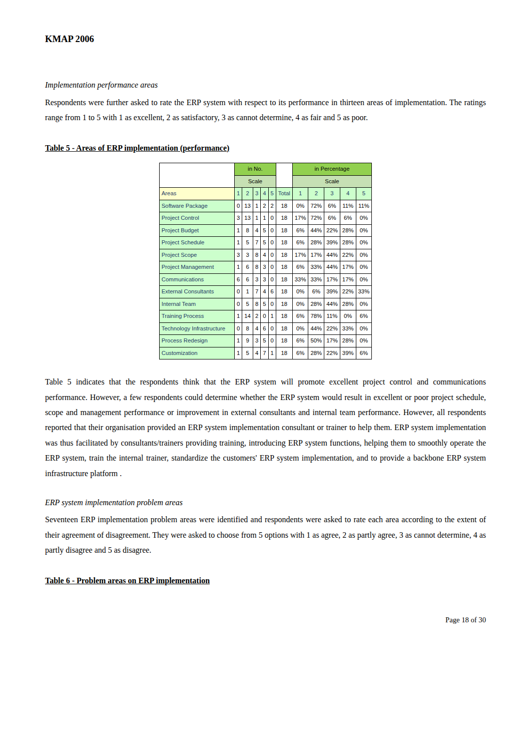KMAP 2006
Implementation performance areas
Respondents were further asked to rate the ERP system with respect to its performance in thirteen areas of implementation. The ratings range from 1 to 5 with 1 as excellent, 2 as satisfactory, 3 as cannot determine, 4 as fair and 5 as poor.
Table 5 - Areas of ERP implementation (performance)
| | in No. | | in Percentage |
| | Scale | | Scale |
| Areas | 1 | 2 | 3 | 4 | 5 | Total | 1 | 2 | 3 | 4 | 5 |
| Software Package | 0 | 13 | 1 | 2 | 2 | 18 | 0% | 72% | 6% | 11% | 11% |
| Project Control | 3 | 13 | 1 | 1 | 0 | 18 | 17% | 72% | 6% | 6% | 0% |
| Project Budget | 1 | 8 | 4 | 5 | 0 | 18 | 6% | 44% | 22% | 28% | 0% |
| Project Schedule | 1 | 5 | 7 | 5 | 0 | 18 | 6% | 28% | 39% | 28% | 0% |
| Project Scope | 3 | 3 | 8 | 4 | 0 | 18 | 17% | 17% | 44% | 22% | 0% |
| Project Management | 1 | 6 | 8 | 3 | 0 | 18 | 6% | 33% | 44% | 17% | 0% |
| Communications | 6 | 6 | 3 | 3 | 0 | 18 | 33% | 33% | 17% | 17% | 0% |
| External Consultants | 0 | 1 | 7 | 4 | 6 | 18 | 0% | 6% | 39% | 22% | 33% |
| Internal Team | 0 | 5 | 8 | 5 | 0 | 18 | 0% | 28% | 44% | 28% | 0% |
| Training Process | 1 | 14 | 2 | 0 | 1 | 18 | 6% | 78% | 11% | 0% | 6% |
| Technology Infrastructure | 0 | 8 | 4 | 6 | 0 | 18 | 0% | 44% | 22% | 33% | 0% |
| Process Redesign | 1 | 9 | 3 | 5 | 0 | 18 | 6% | 50% | 17% | 28% | 0% |
| Customization | 1 | 5 | 4 | 7 | 1 | 18 | 6% | 28% | 22% | 39% | 6% |
Table 5 indicates that the respondents think that the ERP system will promote excellent project control and communications performance. However, a few respondents could determine whether the ERP system would result in excellent or poor project schedule, scope and management performance or improvement in external consultants and internal team performance. However, all respondents reported that their organisation provided an ERP system implementation consultant or trainer to help them. ERP system implementation was thus facilitated by consultants/trainers providing training, introducing ERP system functions, helping them to smoothly operate the ERP system, train the internal trainer, standardize the customers' ERP system implementation, and to provide a backbone ERP system infrastructure platform .
ERP system implementation problem areas
Seventeen ERP implementation problem areas were identified and respondents were asked to rate each area according to the extent of their agreement of disagreement. They were asked to choose from 5 options with 1 as agree, 2 as partly agree, 3 as cannot determine, 4 as partly disagree and 5 as disagree.
Table 6 - Problem areas on ERP implementation
Page 18 of 30